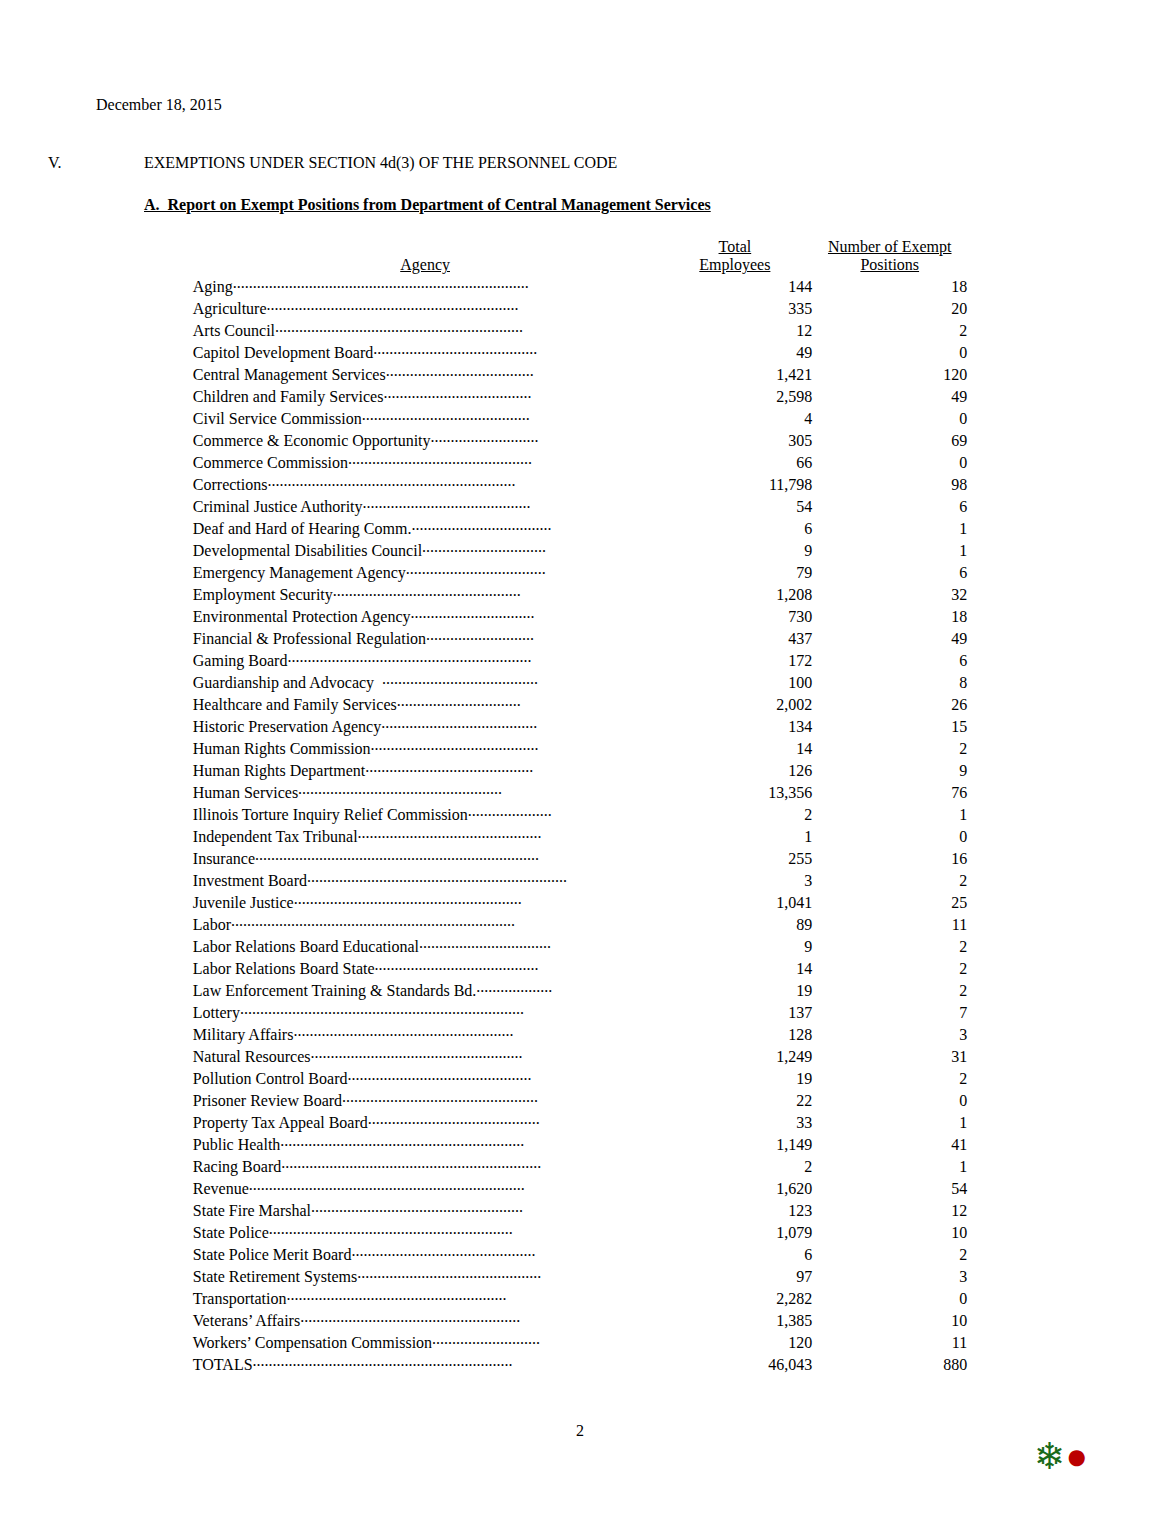December 18, 2015
V. EXEMPTIONS UNDER SECTION 4d(3) OF THE PERSONNEL CODE
A. Report on Exempt Positions from Department of Central Management Services
| Agency | Total Employees | Number of Exempt Positions |
| --- | --- | --- |
| Aging .......................................................................... | 144 | 18 |
| Agriculture ............................................................... | 335 | 20 |
| Arts Council .............................................................. | 12 | 2 |
| Capitol Development Board ......................................... | 49 | 0 |
| Central Management Services ..................................... | 1,421 | 120 |
| Children and Family Services ..................................... | 2,598 | 49 |
| Civil Service Commission .......................................... | 4 | 0 |
| Commerce & Economic Opportunity ........................... | 305 | 69 |
| Commerce Commission .............................................. | 66 | 0 |
| Corrections .............................................................. | 11,798 | 98 |
| Criminal Justice Authority .......................................... | 54 | 6 |
| Deaf and Hard of Hearing Comm. ................................... | 6 | 1 |
| Developmental Disabilities Council ............................... | 9 | 1 |
| Emergency Management Agency ................................... | 79 | 6 |
| Employment Security ............................................... | 1,208 | 32 |
| Environmental Protection Agency ............................... | 730 | 18 |
| Financial & Professional Regulation ........................... | 437 | 49 |
| Gaming Board ............................................................. | 172 | 6 |
| Guardianship and Advocacy ....................................... | 100 | 8 |
| Healthcare and Family Services ............................... | 2,002 | 26 |
| Historic Preservation Agency ....................................... | 134 | 15 |
| Human Rights Commission .......................................... | 14 | 2 |
| Human Rights Department .......................................... | 126 | 9 |
| Human Services ................................................... | 13,356 | 76 |
| Illinois Torture Inquiry Relief Commission ..................... | 2 | 1 |
| Independent Tax Tribunal .............................................. | 1 | 0 |
| Insurance ....................................................................... | 255 | 16 |
| Investment Board ................................................................. | 3 | 2 |
| Juvenile Justice ......................................................... | 1,041 | 25 |
| Labor ....................................................................... | 89 | 11 |
| Labor Relations Board Educational ................................. | 9 | 2 |
| Labor Relations Board State ......................................... | 14 | 2 |
| Law Enforcement Training & Standards Bd. ................... | 19 | 2 |
| Lottery ....................................................................... | 137 | 7 |
| Military Affairs ....................................................... | 128 | 3 |
| Natural Resources ..................................................... | 1,249 | 31 |
| Pollution Control Board .............................................. | 19 | 2 |
| Prisoner Review Board ................................................. | 22 | 0 |
| Property Tax Appeal Board ........................................... | 33 | 1 |
| Public Health ............................................................. | 1,149 | 41 |
| Racing Board ................................................................. | 2 | 1 |
| Revenue ..................................................................... | 1,620 | 54 |
| State Fire Marshal ..................................................... | 123 | 12 |
| State Police ............................................................. | 1,079 | 10 |
| State Police Merit Board .............................................. | 6 | 2 |
| State Retirement Systems .............................................. | 97 | 3 |
| Transportation ....................................................... | 2,282 | 0 |
| Veterans’ Affairs ....................................................... | 1,385 | 10 |
| Workers’ Compensation Commission ........................... | 120 | 11 |
| TOTALS ................................................................. | 46,043 | 880 |
2
❄●